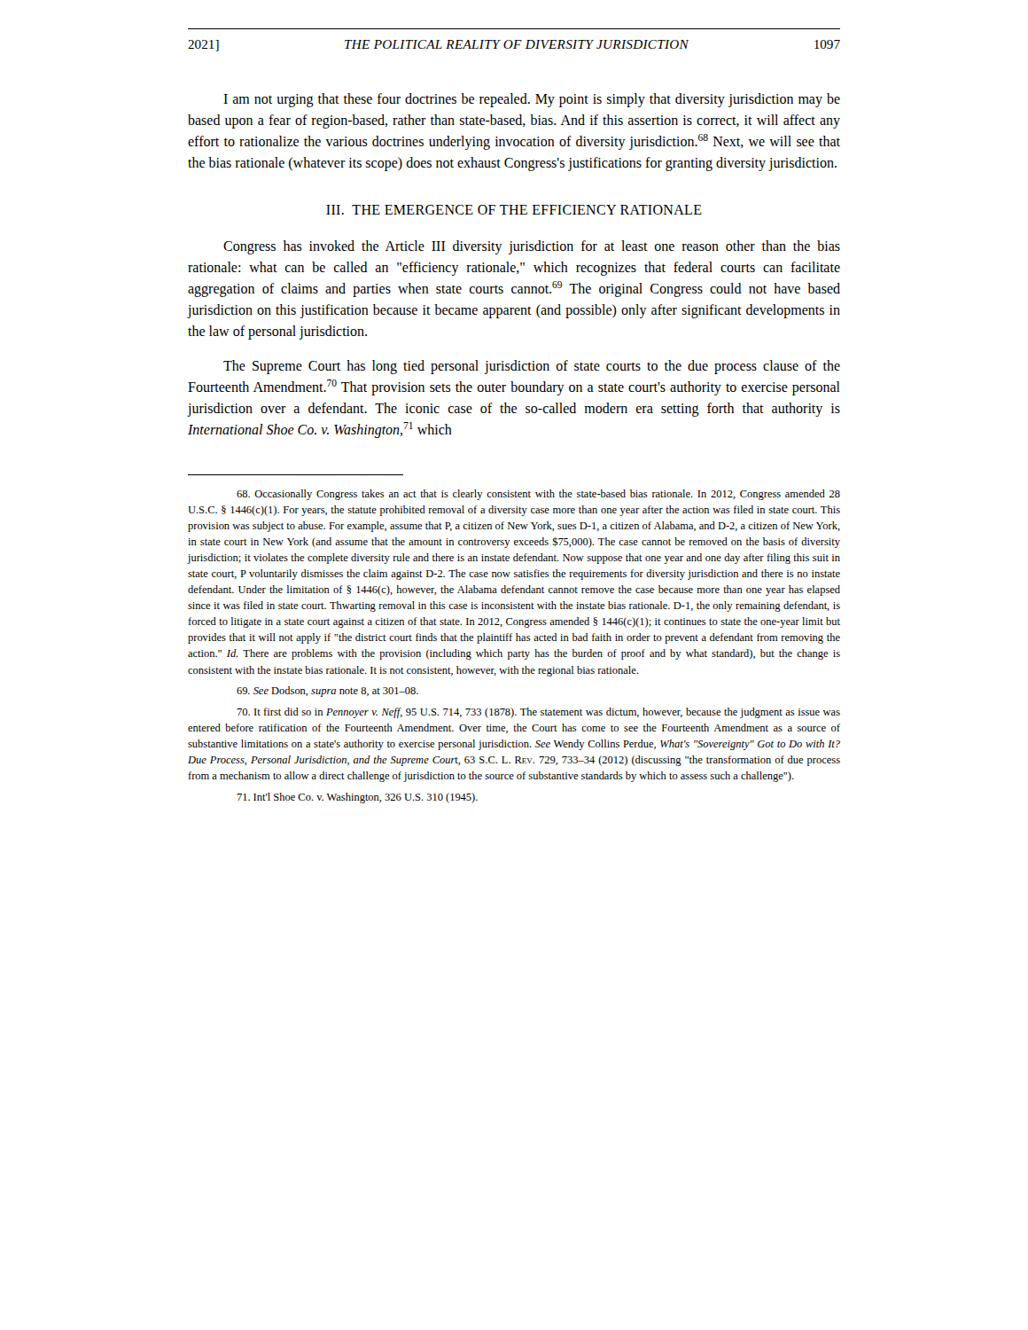2021] The Political Reality of Diversity Jurisdiction 1097
I am not urging that these four doctrines be repealed. My point is simply that diversity jurisdiction may be based upon a fear of region-based, rather than state-based, bias. And if this assertion is correct, it will affect any effort to rationalize the various doctrines underlying invocation of diversity jurisdiction.68 Next, we will see that the bias rationale (whatever its scope) does not exhaust Congress's justifications for granting diversity jurisdiction.
III. The Emergence of the Efficiency Rationale
Congress has invoked the Article III diversity jurisdiction for at least one reason other than the bias rationale: what can be called an "efficiency rationale," which recognizes that federal courts can facilitate aggregation of claims and parties when state courts cannot.69 The original Congress could not have based jurisdiction on this justification because it became apparent (and possible) only after significant developments in the law of personal jurisdiction.
The Supreme Court has long tied personal jurisdiction of state courts to the due process clause of the Fourteenth Amendment.70 That provision sets the outer boundary on a state court's authority to exercise personal jurisdiction over a defendant. The iconic case of the so-called modern era setting forth that authority is International Shoe Co. v. Washington,71 which
68. Occasionally Congress takes an act that is clearly consistent with the state-based bias rationale. In 2012, Congress amended 28 U.S.C. § 1446(c)(1). For years, the statute prohibited removal of a diversity case more than one year after the action was filed in state court. This provision was subject to abuse. For example, assume that P, a citizen of New York, sues D-1, a citizen of Alabama, and D-2, a citizen of New York, in state court in New York (and assume that the amount in controversy exceeds $75,000). The case cannot be removed on the basis of diversity jurisdiction; it violates the complete diversity rule and there is an instate defendant. Now suppose that one year and one day after filing this suit in state court, P voluntarily dismisses the claim against D-2. The case now satisfies the requirements for diversity jurisdiction and there is no instate defendant. Under the limitation of § 1446(c), however, the Alabama defendant cannot remove the case because more than one year has elapsed since it was filed in state court. Thwarting removal in this case is inconsistent with the instate bias rationale. D-1, the only remaining defendant, is forced to litigate in a state court against a citizen of that state. In 2012, Congress amended § 1446(c)(1); it continues to state the one-year limit but provides that it will not apply if "the district court finds that the plaintiff has acted in bad faith in order to prevent a defendant from removing the action." Id. There are problems with the provision (including which party has the burden of proof and by what standard), but the change is consistent with the instate bias rationale. It is not consistent, however, with the regional bias rationale.
69. See Dodson, supra note 8, at 301–08.
70. It first did so in Pennoyer v. Neff, 95 U.S. 714, 733 (1878). The statement was dictum, however, because the judgment as issue was entered before ratification of the Fourteenth Amendment. Over time, the Court has come to see the Fourteenth Amendment as a source of substantive limitations on a state's authority to exercise personal jurisdiction. See Wendy Collins Perdue, What's "Sovereignty" Got to Do with It? Due Process, Personal Jurisdiction, and the Supreme Court, 63 S.C. L. Rev. 729, 733–34 (2012) (discussing "the transformation of due process from a mechanism to allow a direct challenge of jurisdiction to the source of substantive standards by which to assess such a challenge").
71. Int'l Shoe Co. v. Washington, 326 U.S. 310 (1945).